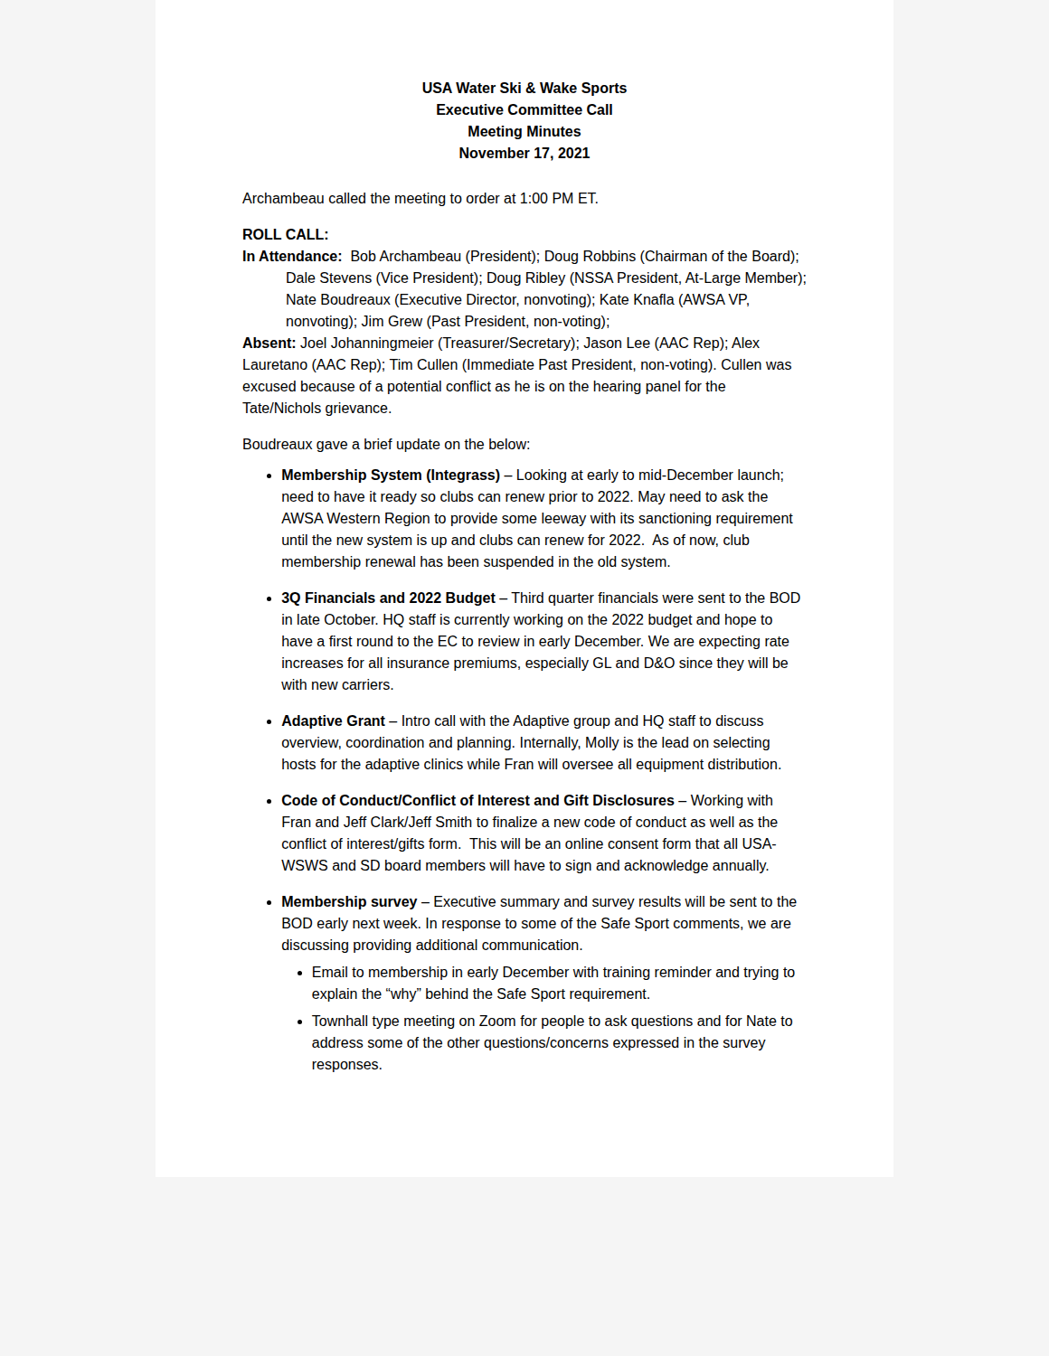USA Water Ski & Wake Sports
Executive Committee Call
Meeting Minutes
November 17, 2021
Archambeau called the meeting to order at 1:00 PM ET.
ROLL CALL:
In Attendance: Bob Archambeau (President); Doug Robbins (Chairman of the Board); Dale Stevens (Vice President); Doug Ribley (NSSA President, At-Large Member); Nate Boudreaux (Executive Director, nonvoting); Kate Knafla (AWSA VP, nonvoting); Jim Grew (Past President, non-voting);
Absent: Joel Johanningmeier (Treasurer/Secretary); Jason Lee (AAC Rep); Alex Lauretano (AAC Rep); Tim Cullen (Immediate Past President, non-voting). Cullen was excused because of a potential conflict as he is on the hearing panel for the Tate/Nichols grievance.
Boudreaux gave a brief update on the below:
Membership System (Integrass) – Looking at early to mid-December launch; need to have it ready so clubs can renew prior to 2022. May need to ask the AWSA Western Region to provide some leeway with its sanctioning requirement until the new system is up and clubs can renew for 2022. As of now, club membership renewal has been suspended in the old system.
3Q Financials and 2022 Budget – Third quarter financials were sent to the BOD in late October. HQ staff is currently working on the 2022 budget and hope to have a first round to the EC to review in early December. We are expecting rate increases for all insurance premiums, especially GL and D&O since they will be with new carriers.
Adaptive Grant – Intro call with the Adaptive group and HQ staff to discuss overview, coordination and planning. Internally, Molly is the lead on selecting hosts for the adaptive clinics while Fran will oversee all equipment distribution.
Code of Conduct/Conflict of Interest and Gift Disclosures – Working with Fran and Jeff Clark/Jeff Smith to finalize a new code of conduct as well as the conflict of interest/gifts form. This will be an online consent form that all USA-WSWS and SD board members will have to sign and acknowledge annually.
Membership survey – Executive summary and survey results will be sent to the BOD early next week. In response to some of the Safe Sport comments, we are discussing providing additional communication.
Email to membership in early December with training reminder and trying to explain the “why” behind the Safe Sport requirement.
Townhall type meeting on Zoom for people to ask questions and for Nate to address some of the other questions/concerns expressed in the survey responses.